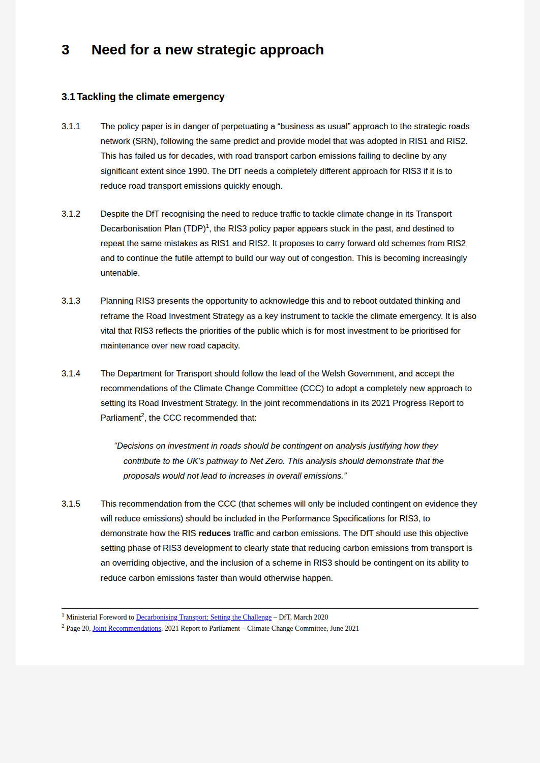3 Need for a new strategic approach
3.1 Tackling the climate emergency
3.1.1 The policy paper is in danger of perpetuating a “business as usual” approach to the strategic roads network (SRN), following the same predict and provide model that was adopted in RIS1 and RIS2. This has failed us for decades, with road transport carbon emissions failing to decline by any significant extent since 1990. The DfT needs a completely different approach for RIS3 if it is to reduce road transport emissions quickly enough.
3.1.2 Despite the DfT recognising the need to reduce traffic to tackle climate change in its Transport Decarbonisation Plan (TDP)1, the RIS3 policy paper appears stuck in the past, and destined to repeat the same mistakes as RIS1 and RIS2. It proposes to carry forward old schemes from RIS2 and to continue the futile attempt to build our way out of congestion. This is becoming increasingly untenable.
3.1.3 Planning RIS3 presents the opportunity to acknowledge this and to reboot outdated thinking and reframe the Road Investment Strategy as a key instrument to tackle the climate emergency. It is also vital that RIS3 reflects the priorities of the public which is for most investment to be prioritised for maintenance over new road capacity.
3.1.4 The Department for Transport should follow the lead of the Welsh Government, and accept the recommendations of the Climate Change Committee (CCC) to adopt a completely new approach to setting its Road Investment Strategy. In the joint recommendations in its 2021 Progress Report to Parliament2, the CCC recommended that:
“Decisions on investment in roads should be contingent on analysis justifying how they contribute to the UK’s pathway to Net Zero. This analysis should demonstrate that the proposals would not lead to increases in overall emissions.”
3.1.5 This recommendation from the CCC (that schemes will only be included contingent on evidence they will reduce emissions) should be included in the Performance Specifications for RIS3, to demonstrate how the RIS reduces traffic and carbon emissions. The DfT should use this objective setting phase of RIS3 development to clearly state that reducing carbon emissions from transport is an overriding objective, and the inclusion of a scheme in RIS3 should be contingent on its ability to reduce carbon emissions faster than would otherwise happen.
1 Ministerial Foreword to Decarbonising Transport: Setting the Challenge – DfT, March 2020
2 Page 20, Joint Recommendations, 2021 Report to Parliament – Climate Change Committee, June 2021